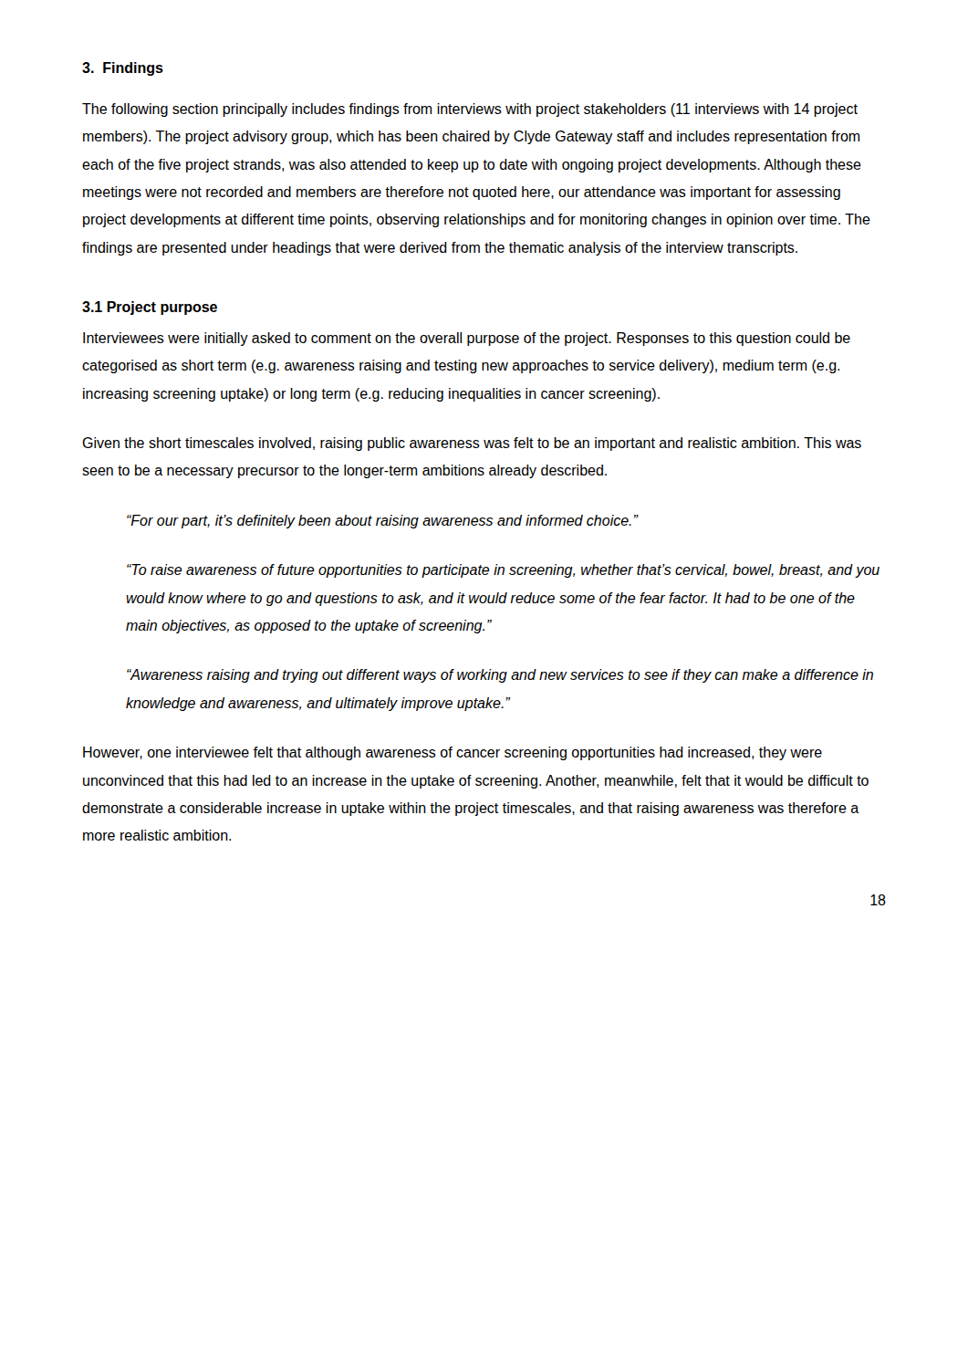3. Findings
The following section principally includes findings from interviews with project stakeholders (11 interviews with 14 project members). The project advisory group, which has been chaired by Clyde Gateway staff and includes representation from each of the five project strands, was also attended to keep up to date with ongoing project developments. Although these meetings were not recorded and members are therefore not quoted here, our attendance was important for assessing project developments at different time points, observing relationships and for monitoring changes in opinion over time. The findings are presented under headings that were derived from the thematic analysis of the interview transcripts.
3.1 Project purpose
Interviewees were initially asked to comment on the overall purpose of the project. Responses to this question could be categorised as short term (e.g. awareness raising and testing new approaches to service delivery), medium term (e.g. increasing screening uptake) or long term (e.g. reducing inequalities in cancer screening).
Given the short timescales involved, raising public awareness was felt to be an important and realistic ambition. This was seen to be a necessary precursor to the longer-term ambitions already described.
“For our part, it’s definitely been about raising awareness and informed choice.”
“To raise awareness of future opportunities to participate in screening, whether that’s cervical, bowel, breast, and you would know where to go and questions to ask, and it would reduce some of the fear factor. It had to be one of the main objectives, as opposed to the uptake of screening.”
“Awareness raising and trying out different ways of working and new services to see if they can make a difference in knowledge and awareness, and ultimately improve uptake.”
However, one interviewee felt that although awareness of cancer screening opportunities had increased, they were unconvinced that this had led to an increase in the uptake of screening. Another, meanwhile, felt that it would be difficult to demonstrate a considerable increase in uptake within the project timescales, and that raising awareness was therefore a more realistic ambition.
18